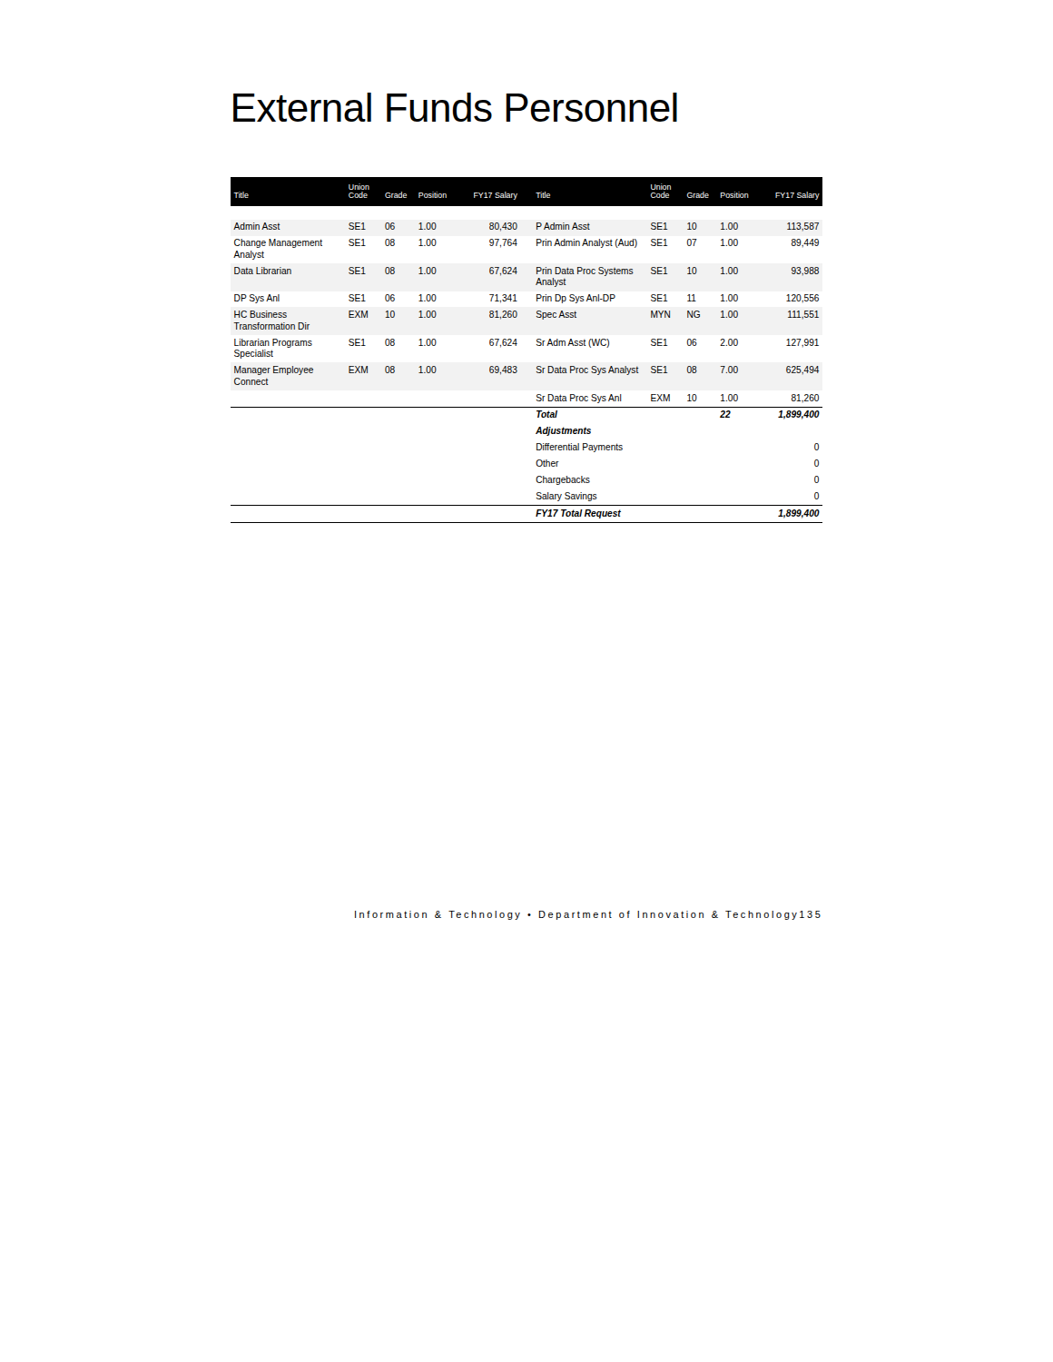External Funds Personnel
| Title | Union Code | Grade | Position | FY17 Salary | | Title | Union Code | Grade | Position | FY17 Salary |
| --- | --- | --- | --- | --- | --- | --- | --- | --- | --- | --- |
| Admin Asst | SE1 | 06 | 1.00 | 80,430 | | P Admin Asst | SE1 | 10 | 1.00 | 113,587 |
| Change Management Analyst | SE1 | 08 | 1.00 | 97,764 | | Prin Admin Analyst (Aud) | SE1 | 07 | 1.00 | 89,449 |
| Data Librarian | SE1 | 08 | 1.00 | 67,624 | | Prin Data Proc Systems Analyst | SE1 | 10 | 1.00 | 93,988 |
| DP Sys Anl | SE1 | 06 | 1.00 | 71,341 | | Prin Dp Sys Anl-DP | SE1 | 11 | 1.00 | 120,556 |
| HC Business Transformation Dir | EXM | 10 | 1.00 | 81,260 | | Spec Asst | MYN | NG | 1.00 | 111,551 |
| Librarian Programs Specialist | SE1 | 08 | 1.00 | 67,624 | | Sr Adm Asst (WC) | SE1 | 06 | 2.00 | 127,991 |
| Manager Employee Connect | EXM | 08 | 1.00 | 69,483 | | Sr Data Proc Sys Analyst | SE1 | 08 | 7.00 | 625,494 |
| | | | | | | Sr Data Proc Sys Anl | EXM | 10 | 1.00 | 81,260 |
| | | | | | | Total | | | 22 | 1,899,400 |
| | | | | | | Adjustments | | | | |
| | | | | | | Differential Payments | | | | 0 |
| | | | | | | Other | | | | 0 |
| | | | | | | Chargebacks | | | | 0 |
| | | | | | | Salary Savings | | | | 0 |
| | | | | | | FY17 Total Request | | | | 1,899,400 |
Information & Technology • Department of Innovation & Technology135